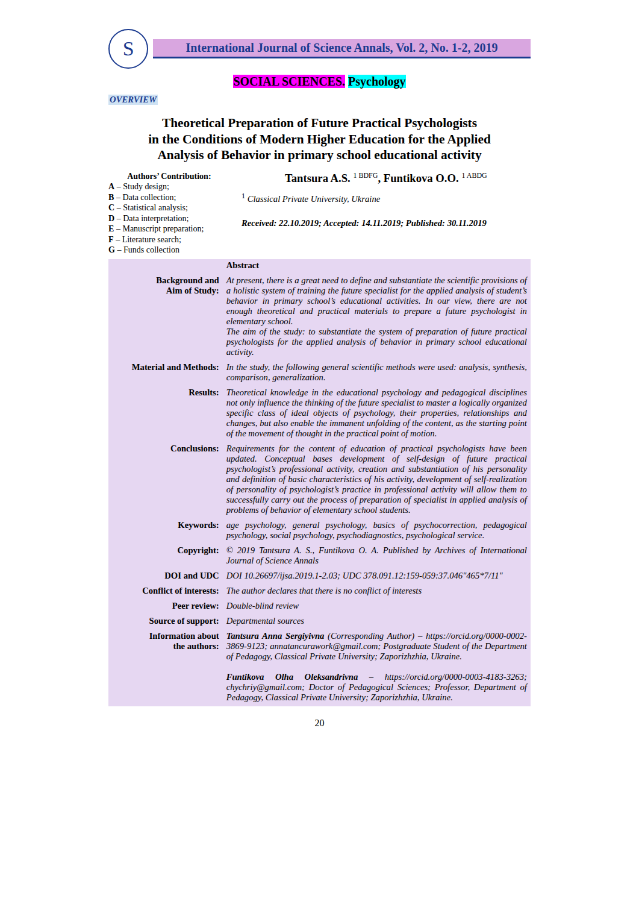S
International Journal of Science Annals, Vol. 2, No. 1-2, 2019
SOCIAL SCIENCES. Psychology
OVERVIEW
Theoretical Preparation of Future Practical Psychologists
in the Conditions of Modern Higher Education for the Applied
Analysis of Behavior in primary school educational activity
Authors’ Contribution: A – Study design;
B – Data collection;
C – Statistical analysis;
D – Data interpretation;
E – Manuscript preparation;
F – Literature search;
G – Funds collection
Tantsura A.S. 1 BDFG, Funtikova O.O. 1 ABDG
1 Classical Private University, Ukraine
Received: 22.10.2019; Accepted: 14.11.2019; Published: 30.11.2019
| | Abstract |
| Background and Aim of Study: | At present, there is a great need to define and substantiate the scientific provisions of a holistic system of training the future specialist for the applied analysis of student’s behavior in primary school’s educational activities. In our view, there are not enough theoretical and practical materials to prepare a future psychologist in elementary school. The aim of the study: to substantiate the system of preparation of future practical psychologists for the applied analysis of behavior in primary school educational activity. |
| Material and Methods: | In the study, the following general scientific methods were used: analysis, synthesis, comparison, generalization. |
| Results: | Theoretical knowledge in the educational psychology and pedagogical disciplines not only influence the thinking of the future specialist to master a logically organized specific class of ideal objects of psychology, their properties, relationships and changes, but also enable the immanent unfolding of the content, as the starting point of the movement of thought in the practical point of motion. |
| Conclusions: | Requirements for the content of education of practical psychologists have been updated. Conceptual bases development of self-design of future practical psychologist’s professional activity, creation and substantiation of his personality and definition of basic characteristics of his activity, development of self-realization of personality of psychologist’s practice in professional activity will allow them to successfully carry out the process of preparation of specialist in applied analysis of problems of behavior of elementary school students. |
| Keywords: | age psychology, general psychology, basics of psychocorrection, pedagogical psychology, social psychology, psychodiagnostics, psychological service. |
| Copyright: | © 2019 Tantsura A. S., Funtikova O. A. Published by Archives of International Journal of Science Annals |
| DOI and UDC | DOI 10.26697/ijsa.2019.1-2.03; UDC 378.091.12:159-059:37.046"465*7/11" |
| Conflict of interests: | The author declares that there is no conflict of interests |
| Peer review: | Double-blind review |
| Source of support: | Departmental sources |
| Information about the authors: | Tantsura Anna Sergiyivna (Corresponding Author) – https://orcid.org/0000-0002-3869-9123; annatancurawork@gmail.com; Postgraduate Student of the Department of Pedagogy, Classical Private University; Zaporizhzhia, Ukraine. Funtikova Olha Oleksandrivna – https://orcid.org/0000-0003-4183-3263; chychriy@gmail.com; Doctor of Pedagogical Sciences; Professor, Department of Pedagogy, Classical Private University; Zaporizhzhia, Ukraine. |
20